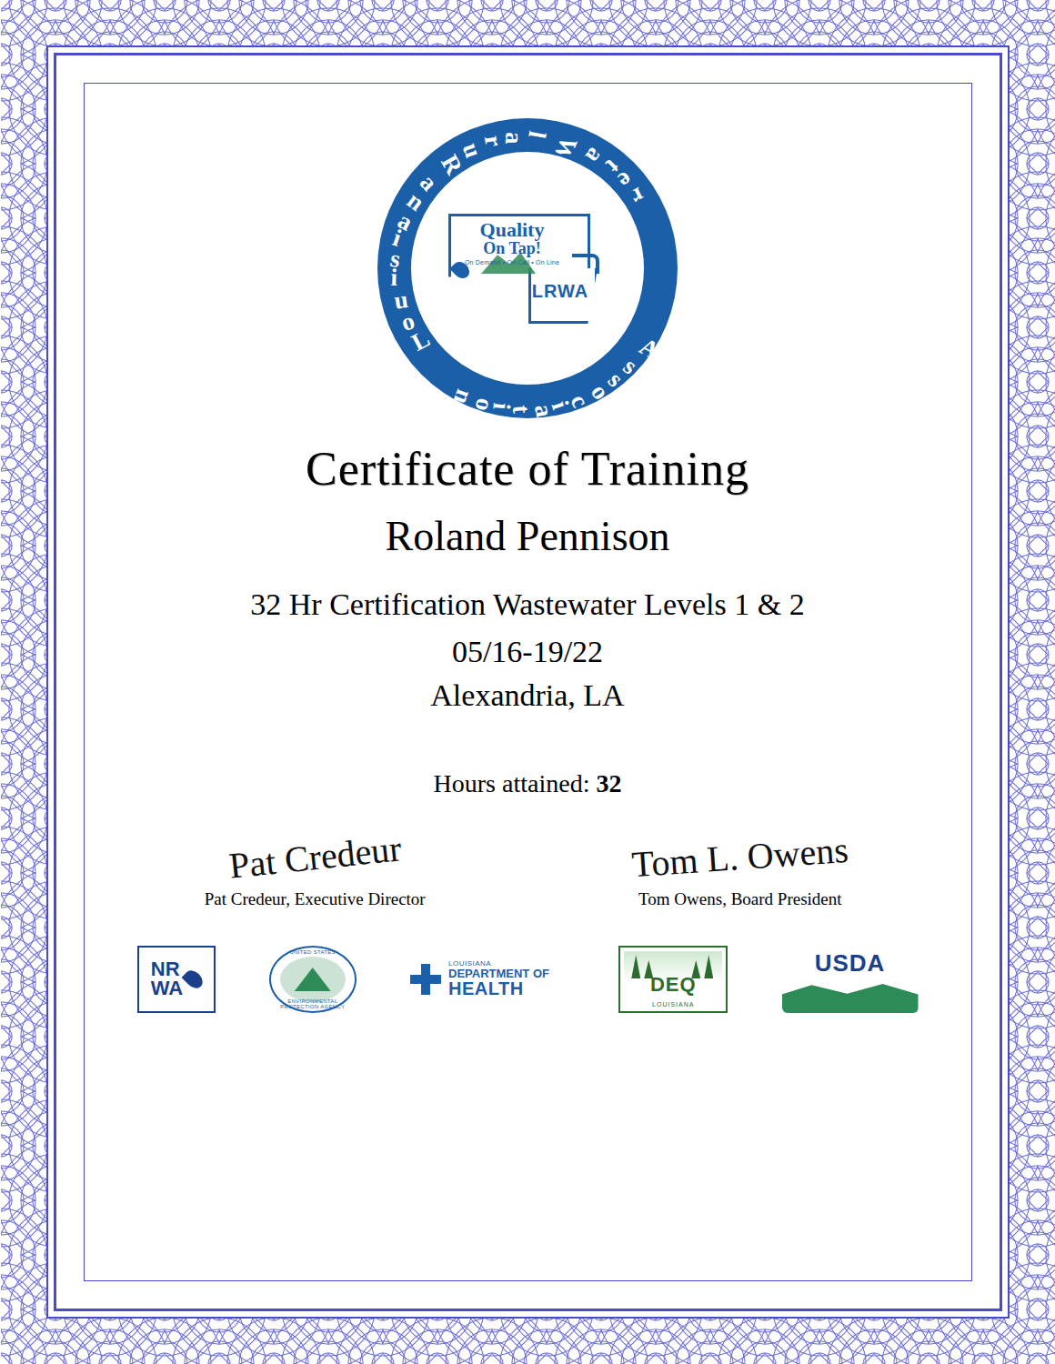L o u i s i a n a R u r a l W a t e r A s s o c i a t i o n
Quality
On Tap!
On Demand • On Call • On Line
LRWA
Certificate of Training
Roland Pennison
32 Hr Certification Wastewater Levels 1 & 2
05/16-19/22
Alexandria, LA
Hours attained: 32
Pat Credeur
Pat Credeur, Executive Director
Tom L. Owens
Tom Owens, Board President
NR
WA
UNITED STATES
ENVIRONMENTAL PROTECTION AGENCY
LOUISIANA
DEPARTMENT OF
HEALTH
DEQ
LOUISIANA
USDA